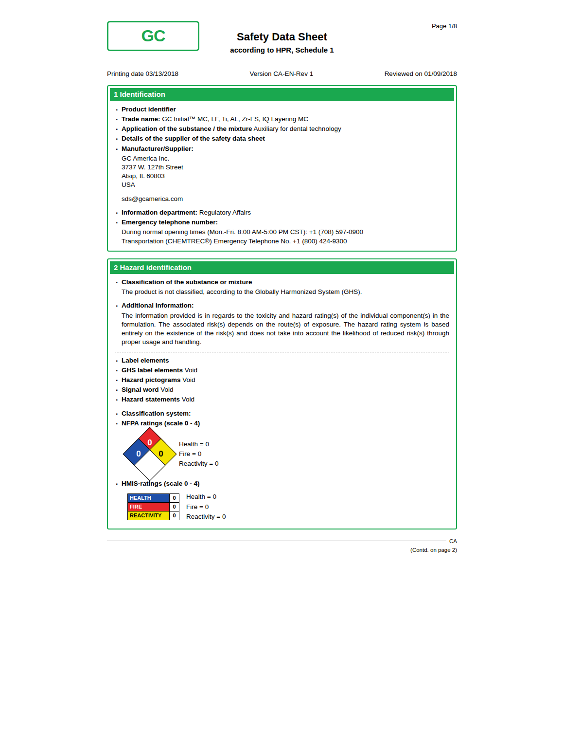​​GC​
Page 1/8
Safety Data Sheet
according to HPR, Schedule 1
Printing date 03/13/2018
Version CA-EN-Rev 1
Reviewed on 01/09/2018
1 Identification
Product identifier
Trade name: GC Initial™ MC, LF, Ti, AL, Zr-FS, IQ Layering MC
Application of the substance / the mixture Auxiliary for dental technology
Details of the supplier of the safety data sheet
Manufacturer/Supplier:
GC America Inc.
3737 W. 127th Street
Alsip, IL 60803
USA
sds@gcamerica.com
Information department: Regulatory Affairs
Emergency telephone number:
During normal opening times (Mon.-Fri. 8:00 AM-5:00 PM CST): +1 (708) 597-0900
Transportation (CHEMTREC®) Emergency Telephone No. +1 (800) 424-9300
2 Hazard identification
Classification of the substance or mixture
The product is not classified, according to the Globally Harmonized System (GHS).
Additional information:
The information provided is in regards to the toxicity and hazard rating(s) of the individual component(s) in the formulation. The associated risk(s) depends on the route(s) of exposure. The hazard rating system is based entirely on the existence of the risk(s) and does not take into account the likelihood of reduced risk(s) through proper usage and handling.
Label elements
GHS label elements Void
Hazard pictograms Void
Signal word Void
Hazard statements Void
Classification system:
NFPA ratings (scale 0 - 4)
0
0
0
Health = 0
Fire = 0
Reactivity = 0
HMIS-ratings (scale 0 - 4)
| HEALTH | 0 |
| FIRE | 0 |
| REACTIVITY | 0 |
Health = 0
Fire = 0
Reactivity = 0
CA
(Contd. on page 2)